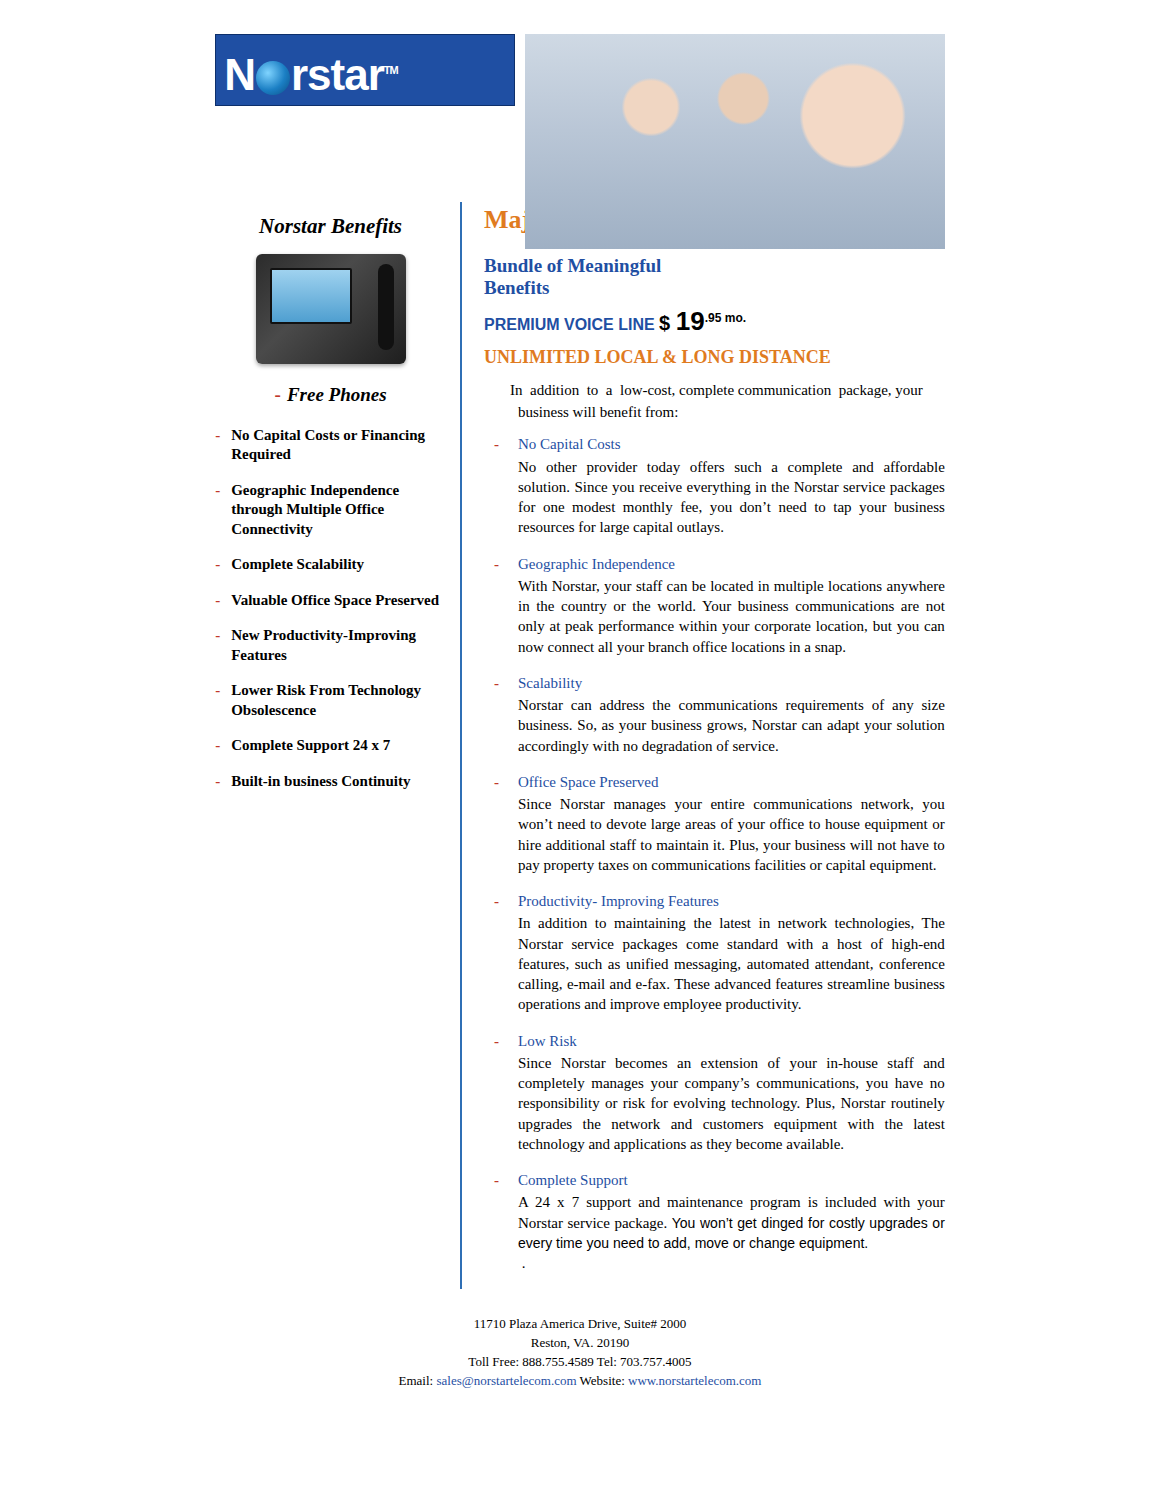N rstarTM
Norstar Benefits
-Free Phones
No Capital Costs or Financing Required
Geographic Independence through Multiple Office Connectivity
Complete Scalability
Valuable Office Space Preserved
New Productivity-Improving Features
Lower Risk From Technology Obsolescence
Complete Support 24 x 7
Built-in business Continuity
Major Benefits
Bundle of Meaningful
Benefits
PREMIUM VOICE LINE $ 19.95 mo.
UNLIMITED LOCAL & LONG DISTANCE
In addition to a low-cost, complete communication package, your
business will benefit from:
No Capital Costs
No other provider today offers such a complete and affordable solution. Since you receive everything in the Norstar service packages for one modest monthly fee, you don’t need to tap your business resources for large capital outlays.
Geographic Independence
With Norstar, your staff can be located in multiple locations anywhere in the country or the world. Your business communications are not only at peak performance within your corporate location, but you can now connect all your branch office locations in a snap.
Scalability
Norstar can address the communications requirements of any size business. So, as your business grows, Norstar can adapt your solution accordingly with no degradation of service.
Office Space Preserved
Since Norstar manages your entire communications network, you won’t need to devote large areas of your office to house equipment or hire additional staff to maintain it. Plus, your business will not have to pay property taxes on communications facilities or capital equipment.
Productivity- Improving Features
In addition to maintaining the latest in network technologies, The Norstar service packages come standard with a host of high-end features, such as unified messaging, automated attendant, conference calling, e-mail and e-fax. These advanced features streamline business operations and improve employee productivity.
Low Risk
Since Norstar becomes an extension of your in-house staff and completely manages your company’s communications, you have no responsibility or risk for evolving technology. Plus, Norstar routinely upgrades the network and customers equipment with the latest technology and applications as they become available.
Complete Support
A 24 x 7 support and maintenance program is included with your Norstar service package. You won’t get dinged for costly upgrades or every time you need to add, move or change equipment.
.
11710 Plaza America Drive, Suite# 2000
Reston, VA. 20190
Toll Free: 888.755.4589 Tel: 703.757.4005
Email: sales@norstartelecom.com Website: www.norstartelecom.com